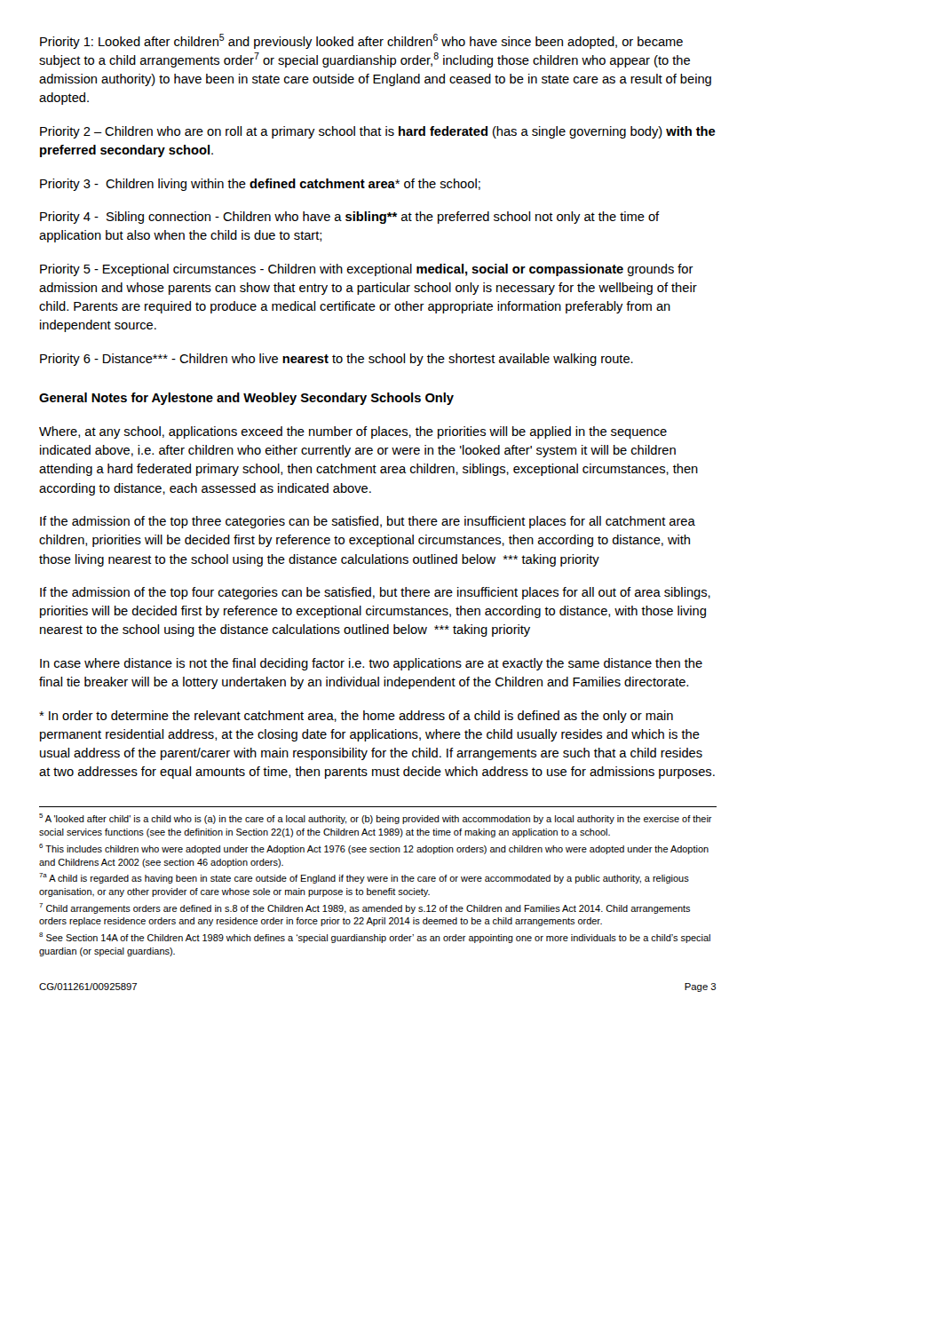Priority 1: Looked after children5 and previously looked after children6 who have since been adopted, or became subject to a child arrangements order7 or special guardianship order,8 including those children who appear (to the admission authority) to have been in state care outside of England and ceased to be in state care as a result of being adopted.
Priority 2 – Children who are on roll at a primary school that is hard federated (has a single governing body) with the preferred secondary school.
Priority 3 - Children living within the defined catchment area* of the school;
Priority 4 - Sibling connection - Children who have a sibling** at the preferred school not only at the time of application but also when the child is due to start;
Priority 5 - Exceptional circumstances - Children with exceptional medical, social or compassionate grounds for admission and whose parents can show that entry to a particular school only is necessary for the wellbeing of their child. Parents are required to produce a medical certificate or other appropriate information preferably from an independent source.
Priority 6 - Distance*** - Children who live nearest to the school by the shortest available walking route.
General Notes for Aylestone and Weobley Secondary Schools Only
Where, at any school, applications exceed the number of places, the priorities will be applied in the sequence indicated above, i.e. after children who either currently are or were in the 'looked after' system it will be children attending a hard federated primary school, then catchment area children, siblings, exceptional circumstances, then according to distance, each assessed as indicated above.
If the admission of the top three categories can be satisfied, but there are insufficient places for all catchment area children, priorities will be decided first by reference to exceptional circumstances, then according to distance, with those living nearest to the school using the distance calculations outlined below *** taking priority
If the admission of the top four categories can be satisfied, but there are insufficient places for all out of area siblings, priorities will be decided first by reference to exceptional circumstances, then according to distance, with those living nearest to the school using the distance calculations outlined below *** taking priority
In case where distance is not the final deciding factor i.e. two applications are at exactly the same distance then the final tie breaker will be a lottery undertaken by an individual independent of the Children and Families directorate.
* In order to determine the relevant catchment area, the home address of a child is defined as the only or main permanent residential address, at the closing date for applications, where the child usually resides and which is the usual address of the parent/carer with main responsibility for the child. If arrangements are such that a child resides at two addresses for equal amounts of time, then parents must decide which address to use for admissions purposes.
5 A 'looked after child' is a child who is (a) in the care of a local authority, or (b) being provided with accommodation by a local authority in the exercise of their social services functions (see the definition in Section 22(1) of the Children Act 1989) at the time of making an application to a school.
6 This includes children who were adopted under the Adoption Act 1976 (see section 12 adoption orders) and children who were adopted under the Adoption and Childrens Act 2002 (see section 46 adoption orders).
7a A child is regarded as having been in state care outside of England if they were in the care of or were accommodated by a public authority, a religious organisation, or any other provider of care whose sole or main purpose is to benefit society.
7 Child arrangements orders are defined in s.8 of the Children Act 1989, as amended by s.12 of the Children and Families Act 2014. Child arrangements orders replace residence orders and any residence order in force prior to 22 April 2014 is deemed to be a child arrangements order.
8 See Section 14A of the Children Act 1989 which defines a ‘special guardianship order’ as an order appointing one or more individuals to be a child’s special guardian (or special guardians).
CG/011261/00925897 Page 3